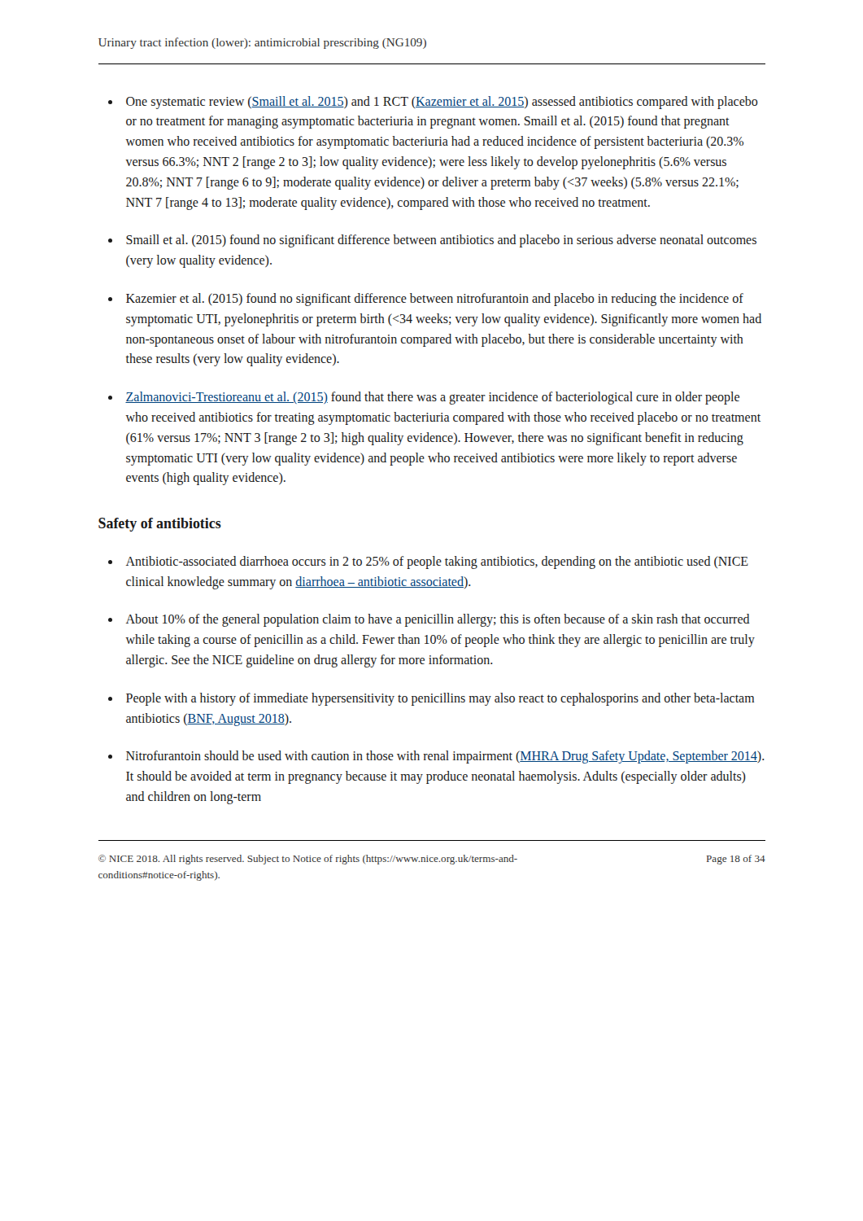Urinary tract infection (lower): antimicrobial prescribing (NG109)
One systematic review (Smaill et al. 2015) and 1 RCT (Kazemier et al. 2015) assessed antibiotics compared with placebo or no treatment for managing asymptomatic bacteriuria in pregnant women. Smaill et al. (2015) found that pregnant women who received antibiotics for asymptomatic bacteriuria had a reduced incidence of persistent bacteriuria (20.3% versus 66.3%; NNT 2 [range 2 to 3]; low quality evidence); were less likely to develop pyelonephritis (5.6% versus 20.8%; NNT 7 [range 6 to 9]; moderate quality evidence) or deliver a preterm baby (<37 weeks) (5.8% versus 22.1%; NNT 7 [range 4 to 13]; moderate quality evidence), compared with those who received no treatment.
Smaill et al. (2015) found no significant difference between antibiotics and placebo in serious adverse neonatal outcomes (very low quality evidence).
Kazemier et al. (2015) found no significant difference between nitrofurantoin and placebo in reducing the incidence of symptomatic UTI, pyelonephritis or preterm birth (<34 weeks; very low quality evidence). Significantly more women had non-spontaneous onset of labour with nitrofurantoin compared with placebo, but there is considerable uncertainty with these results (very low quality evidence).
Zalmanovici-Trestioreanu et al. (2015) found that there was a greater incidence of bacteriological cure in older people who received antibiotics for treating asymptomatic bacteriuria compared with those who received placebo or no treatment (61% versus 17%; NNT 3 [range 2 to 3]; high quality evidence). However, there was no significant benefit in reducing symptomatic UTI (very low quality evidence) and people who received antibiotics were more likely to report adverse events (high quality evidence).
Safety of antibiotics
Antibiotic-associated diarrhoea occurs in 2 to 25% of people taking antibiotics, depending on the antibiotic used (NICE clinical knowledge summary on diarrhoea – antibiotic associated).
About 10% of the general population claim to have a penicillin allergy; this is often because of a skin rash that occurred while taking a course of penicillin as a child. Fewer than 10% of people who think they are allergic to penicillin are truly allergic. See the NICE guideline on drug allergy for more information.
People with a history of immediate hypersensitivity to penicillins may also react to cephalosporins and other beta-lactam antibiotics (BNF, August 2018).
Nitrofurantoin should be used with caution in those with renal impairment (MHRA Drug Safety Update, September 2014). It should be avoided at term in pregnancy because it may produce neonatal haemolysis. Adults (especially older adults) and children on long-term
© NICE 2018. All rights reserved. Subject to Notice of rights (https://www.nice.org.uk/terms-and-conditions#notice-of-rights).
Page 18 of 34